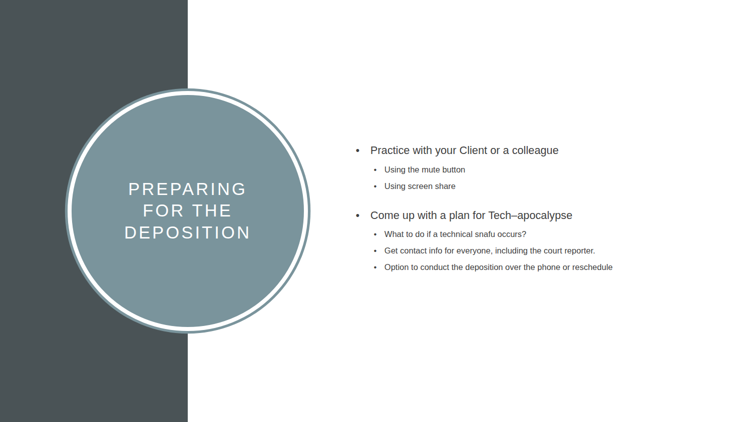Preparing
for the
Deposition
Practice with your Client or a colleague
Using the mute button
Using screen share
Come up with a plan for Tech–apocalypse
What to do if a technical snafu occurs?
Get contact info for everyone, including the court reporter.
Option to conduct the deposition over the phone or reschedule